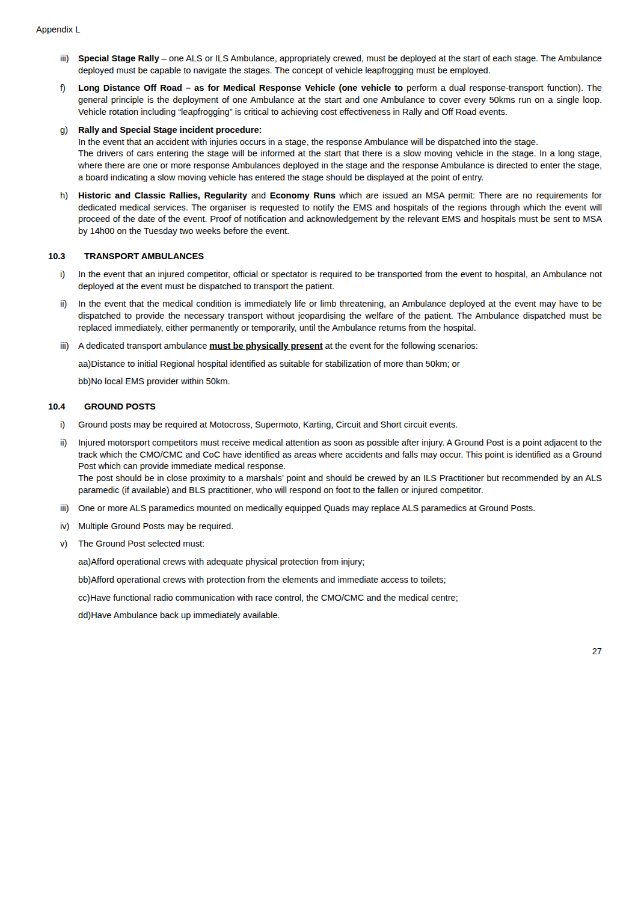Appendix L
iii)
Special Stage Rally – one ALS or ILS Ambulance, appropriately crewed, must be deployed at the start of each stage. The Ambulance deployed must be capable to navigate the stages. The concept of vehicle leapfrogging must be employed.
f)
Long Distance Off Road – as for Medical Response Vehicle (one vehicle to perform a dual response-transport function). The general principle is the deployment of one Ambulance at the start and one Ambulance to cover every 50kms run on a single loop. Vehicle rotation including “leapfrogging” is critical to achieving cost effectiveness in Rally and Off Road events.
g)
Rally and Special Stage incident procedure:
In the event that an accident with injuries occurs in a stage, the response Ambulance will be dispatched into the stage.
The drivers of cars entering the stage will be informed at the start that there is a slow moving vehicle in the stage. In a long stage, where there are one or more response Ambulances deployed in the stage and the response Ambulance is directed to enter the stage, a board indicating a slow moving vehicle has entered the stage should be displayed at the point of entry.
h)
Historic and Classic Rallies, Regularity and Economy Runs which are issued an MSA permit: There are no requirements for dedicated medical services. The organiser is requested to notify the EMS and hospitals of the regions through which the event will proceed of the date of the event. Proof of notification and acknowledgement by the relevant EMS and hospitals must be sent to MSA by 14h00 on the Tuesday two weeks before the event.
10.3
TRANSPORT AMBULANCES
i)
In the event that an injured competitor, official or spectator is required to be transported from the event to hospital, an Ambulance not deployed at the event must be dispatched to transport the patient.
ii)
In the event that the medical condition is immediately life or limb threatening, an Ambulance deployed at the event may have to be dispatched to provide the necessary transport without jeopardising the welfare of the patient. The Ambulance dispatched must be replaced immediately, either permanently or temporarily, until the Ambulance returns from the hospital.
iii)
A dedicated transport ambulance must be physically present at the event for the following scenarios:
aa)
Distance to initial Regional hospital identified as suitable for stabilization of more than 50km; or
bb)
No local EMS provider within 50km.
10.4
GROUND POSTS
i)
Ground posts may be required at Motocross, Supermoto, Karting, Circuit and Short circuit events.
ii)
Injured motorsport competitors must receive medical attention as soon as possible after injury. A Ground Post is a point adjacent to the track which the CMO/CMC and CoC have identified as areas where accidents and falls may occur. This point is identified as a Ground Post which can provide immediate medical response.
The post should be in close proximity to a marshals’ point and should be crewed by an ILS Practitioner but recommended by an ALS paramedic (if available) and BLS practitioner, who will respond on foot to the fallen or injured competitor.
iii)
One or more ALS paramedics mounted on medically equipped Quads may replace ALS paramedics at Ground Posts.
iv)
Multiple Ground Posts may be required.
v)
The Ground Post selected must:
aa)
Afford operational crews with adequate physical protection from injury;
bb)
Afford operational crews with protection from the elements and immediate access to toilets;
cc)
Have functional radio communication with race control, the CMO/CMC and the medical centre;
dd)
Have Ambulance back up immediately available.
27